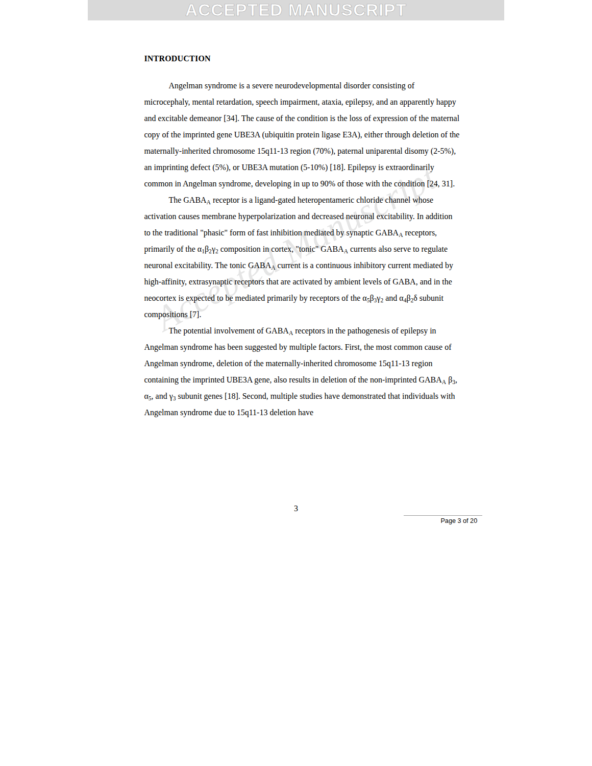ACCEPTED MANUSCRIPT
Accepted Manuscript
INTRODUCTION
Angelman syndrome is a severe neurodevelopmental disorder consisting of microcephaly, mental retardation, speech impairment, ataxia, epilepsy, and an apparently happy and excitable demeanor [34]. The cause of the condition is the loss of expression of the maternal copy of the imprinted gene UBE3A (ubiquitin protein ligase E3A), either through deletion of the maternally-inherited chromosome 15q11-13 region (70%), paternal uniparental disomy (2-5%), an imprinting defect (5%), or UBE3A mutation (5-10%) [18]. Epilepsy is extraordinarily common in Angelman syndrome, developing in up to 90% of those with the condition [24, 31].
The GABAA receptor is a ligand-gated heteropentameric chloride channel whose activation causes membrane hyperpolarization and decreased neuronal excitability. In addition to the traditional "phasic" form of fast inhibition mediated by synaptic GABAA receptors, primarily of the α1β2γ2 composition in cortex, "tonic" GABAA currents also serve to regulate neuronal excitability. The tonic GABAA current is a continuous inhibitory current mediated by high-affinity, extrasynaptic receptors that are activated by ambient levels of GABA, and in the neocortex is expected to be mediated primarily by receptors of the α5β3γ2 and α4β2δ subunit compositions [7].
The potential involvement of GABAA receptors in the pathogenesis of epilepsy in Angelman syndrome has been suggested by multiple factors. First, the most common cause of Angelman syndrome, deletion of the maternally-inherited chromosome 15q11-13 region containing the imprinted UBE3A gene, also results in deletion of the non-imprinted GABAA β3, α5, and γ3 subunit genes [18]. Second, multiple studies have demonstrated that individuals with Angelman syndrome due to 15q11-13 deletion have
3
Page 3 of 20